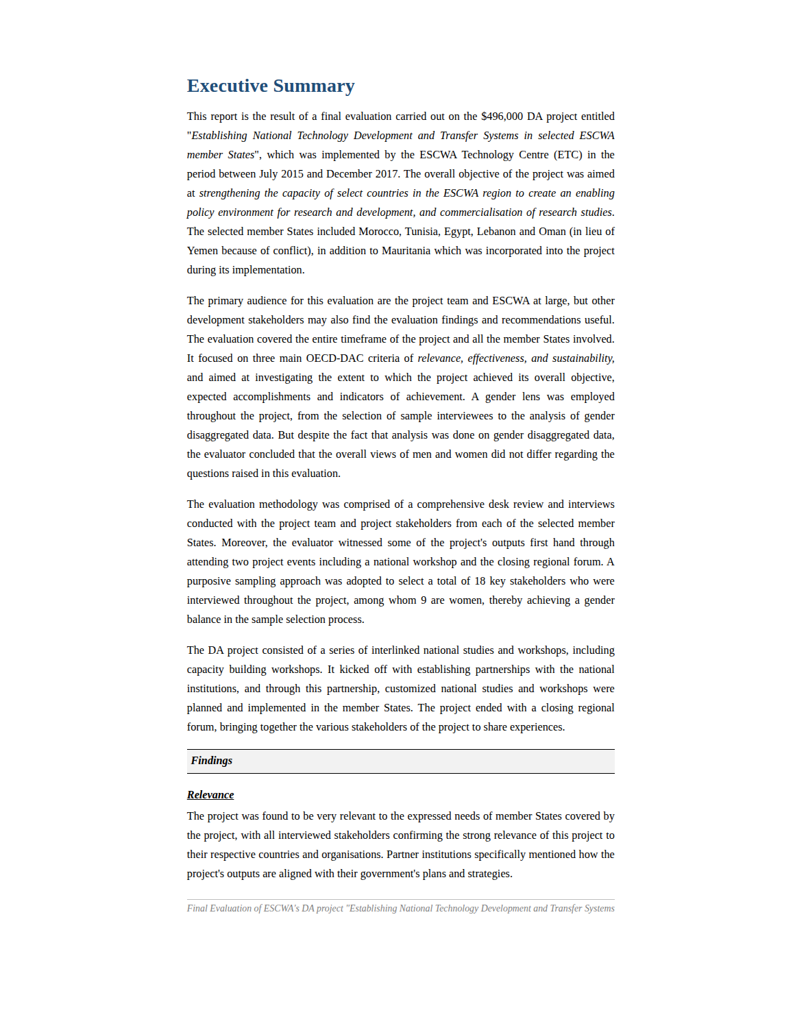Executive Summary
This report is the result of a final evaluation carried out on the $496,000 DA project entitled "Establishing National Technology Development and Transfer Systems in selected ESCWA member States", which was implemented by the ESCWA Technology Centre (ETC) in the period between July 2015 and December 2017. The overall objective of the project was aimed at strengthening the capacity of select countries in the ESCWA region to create an enabling policy environment for research and development, and commercialisation of research studies. The selected member States included Morocco, Tunisia, Egypt, Lebanon and Oman (in lieu of Yemen because of conflict), in addition to Mauritania which was incorporated into the project during its implementation.
The primary audience for this evaluation are the project team and ESCWA at large, but other development stakeholders may also find the evaluation findings and recommendations useful. The evaluation covered the entire timeframe of the project and all the member States involved. It focused on three main OECD-DAC criteria of relevance, effectiveness, and sustainability, and aimed at investigating the extent to which the project achieved its overall objective, expected accomplishments and indicators of achievement. A gender lens was employed throughout the project, from the selection of sample interviewees to the analysis of gender disaggregated data. But despite the fact that analysis was done on gender disaggregated data, the evaluator concluded that the overall views of men and women did not differ regarding the questions raised in this evaluation.
The evaluation methodology was comprised of a comprehensive desk review and interviews conducted with the project team and project stakeholders from each of the selected member States. Moreover, the evaluator witnessed some of the project's outputs first hand through attending two project events including a national workshop and the closing regional forum. A purposive sampling approach was adopted to select a total of 18 key stakeholders who were interviewed throughout the project, among whom 9 are women, thereby achieving a gender balance in the sample selection process.
The DA project consisted of a series of interlinked national studies and workshops, including capacity building workshops. It kicked off with establishing partnerships with the national institutions, and through this partnership, customized national studies and workshops were planned and implemented in the member States. The project ended with a closing regional forum, bringing together the various stakeholders of the project to share experiences.
Findings
Relevance
The project was found to be very relevant to the expressed needs of member States covered by the project, with all interviewed stakeholders confirming the strong relevance of this project to their respective countries and organisations. Partner institutions specifically mentioned how the project's outputs are aligned with their government's plans and strategies.
Final Evaluation of ESCWA's DA project "Establishing National Technology Development and Transfer Systems